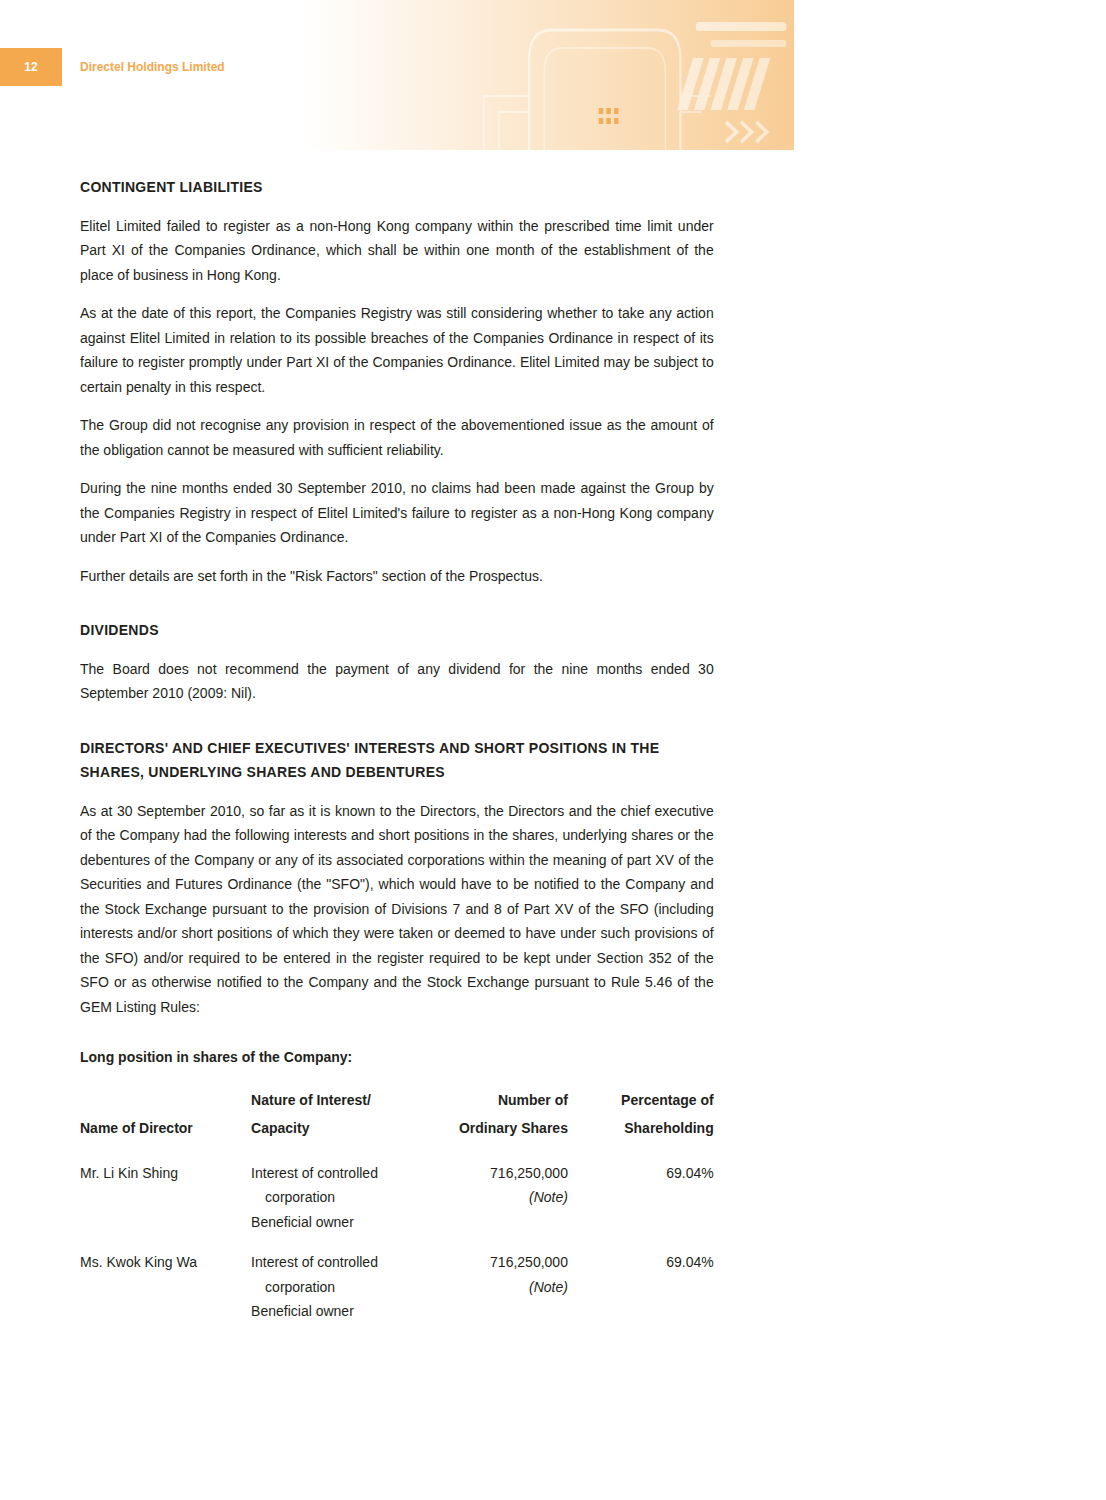12
Directel Holdings Limited
CONTINGENT LIABILITIES
Elitel Limited failed to register as a non-Hong Kong company within the prescribed time limit under Part XI of the Companies Ordinance, which shall be within one month of the establishment of the place of business in Hong Kong.
As at the date of this report, the Companies Registry was still considering whether to take any action against Elitel Limited in relation to its possible breaches of the Companies Ordinance in respect of its failure to register promptly under Part XI of the Companies Ordinance. Elitel Limited may be subject to certain penalty in this respect.
The Group did not recognise any provision in respect of the abovementioned issue as the amount of the obligation cannot be measured with sufficient reliability.
During the nine months ended 30 September 2010, no claims had been made against the Group by the Companies Registry in respect of Elitel Limited's failure to register as a non-Hong Kong company under Part XI of the Companies Ordinance.
Further details are set forth in the "Risk Factors" section of the Prospectus.
DIVIDENDS
The Board does not recommend the payment of any dividend for the nine months ended 30 September 2010 (2009: Nil).
DIRECTORS' AND CHIEF EXECUTIVES' INTERESTS AND SHORT POSITIONS IN THE SHARES, UNDERLYING SHARES AND DEBENTURES
As at 30 September 2010, so far as it is known to the Directors, the Directors and the chief executive of the Company had the following interests and short positions in the shares, underlying shares or the debentures of the Company or any of its associated corporations within the meaning of part XV of the Securities and Futures Ordinance (the "SFO"), which would have to be notified to the Company and the Stock Exchange pursuant to the provision of Divisions 7 and 8 of Part XV of the SFO (including interests and/or short positions of which they were taken or deemed to have under such provisions of the SFO) and/or required to be entered in the register required to be kept under Section 352 of the SFO or as otherwise notified to the Company and the Stock Exchange pursuant to Rule 5.46 of the GEM Listing Rules:
Long position in shares of the Company:
| | Nature of Interest/ | Number of | Percentage of |
| --- | --- | --- | --- |
| Name of Director | Capacity | Ordinary Shares | Shareholding |
| Mr. Li Kin Shing | Interest of controlled corporation Beneficial owner | 716,250,000 (Note) | 69.04% |
| Ms. Kwok King Wa | Interest of controlled corporation Beneficial owner | 716,250,000 (Note) | 69.04% |